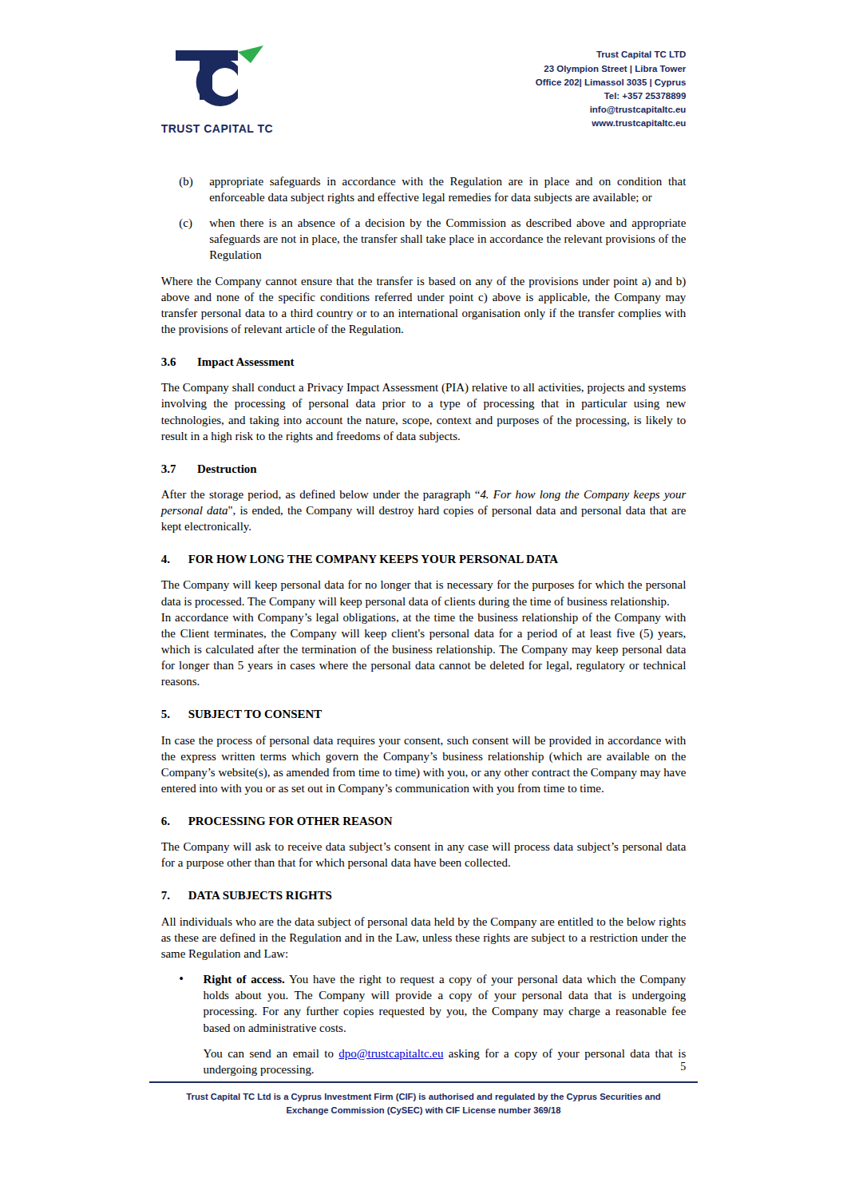TRUST CAPITAL TC
Trust Capital TC LTD
23 Olympion Street | Libra Tower
Office 202| Limassol 3035 | Cyprus
Tel: +357 25378899
info@trustcapitaltc.eu
www.trustcapitaltc.eu
(b) appropriate safeguards in accordance with the Regulation are in place and on condition that enforceable data subject rights and effective legal remedies for data subjects are available; or
(c) when there is an absence of a decision by the Commission as described above and appropriate safeguards are not in place, the transfer shall take place in accordance the relevant provisions of the Regulation
Where the Company cannot ensure that the transfer is based on any of the provisions under point a) and b) above and none of the specific conditions referred under point c) above is applicable, the Company may transfer personal data to a third country or to an international organisation only if the transfer complies with the provisions of relevant article of the Regulation.
3.6 Impact Assessment
The Company shall conduct a Privacy Impact Assessment (PIA) relative to all activities, projects and systems involving the processing of personal data prior to a type of processing that in particular using new technologies, and taking into account the nature, scope, context and purposes of the processing, is likely to result in a high risk to the rights and freedoms of data subjects.
3.7 Destruction
After the storage period, as defined below under the paragraph “4. For how long the Company keeps your personal data", is ended, the Company will destroy hard copies of personal data and personal data that are kept electronically.
4. FOR HOW LONG THE COMPANY KEEPS YOUR PERSONAL DATA
The Company will keep personal data for no longer that is necessary for the purposes for which the personal data is processed. The Company will keep personal data of clients during the time of business relationship.
In accordance with Company’s legal obligations, at the time the business relationship of the Company with the Client terminates, the Company will keep client's personal data for a period of at least five (5) years, which is calculated after the termination of the business relationship. The Company may keep personal data for longer than 5 years in cases where the personal data cannot be deleted for legal, regulatory or technical reasons.
5. SUBJECT TO CONSENT
In case the process of personal data requires your consent, such consent will be provided in accordance with the express written terms which govern the Company’s business relationship (which are available on the Company’s website(s), as amended from time to time) with you, or any other contract the Company may have entered into with you or as set out in Company’s communication with you from time to time.
6. PROCESSING FOR OTHER REASON
The Company will ask to receive data subject’s consent in any case will process data subject’s personal data for a purpose other than that for which personal data have been collected.
7. DATA SUBJECTS RIGHTS
All individuals who are the data subject of personal data held by the Company are entitled to the below rights as these are defined in the Regulation and in the Law, unless these rights are subject to a restriction under the same Regulation and Law:
Right of access. You have the right to request a copy of your personal data which the Company holds about you. The Company will provide a copy of your personal data that is undergoing processing. For any further copies requested by you, the Company may charge a reasonable fee based on administrative costs.
You can send an email to dpo@trustcapitaltc.eu asking for a copy of your personal data that is undergoing processing.
5
Trust Capital TC Ltd is a Cyprus Investment Firm (CIF) is authorised and regulated by the Cyprus Securities and
Exchange Commission (CySEC) with CIF License number 369/18